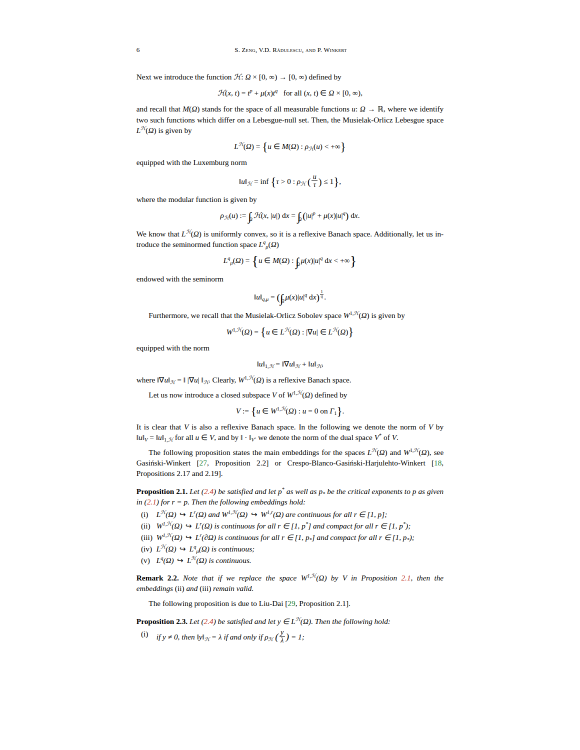6 S. Zeng, V.D. Rădulescu, and P. Winkert
Next we introduce the function ℋ: Ω × [0, ∞) → [0, ∞) defined by
ℋ(x, t) = tp + μ(x)tq for all (x, t) ∈ Ω × [0, ∞),
and recall that M(Ω) stands for the space of all measurable functions u: Ω → ℝ, where we identify two such functions which differ on a Lebesgue-null set. Then, the Musielak-Orlicz Lebesgue space Lℋ(Ω) is given by
Lℋ(Ω) = {u ∈ M(Ω) : ρℋ(u) < +∞}
equipped with the Luxemburg norm
‖u‖ℋ = inf {τ > 0 : ρℋ (uτ) ≤ 1},
where the modular function is given by
ρℋ(u) := ∫Ωℋ(x, |u|) dx = ∫Ω(|u|p + μ(x)|u|q) dx.
We know that Lℋ(Ω) is uniformly convex, so it is a reflexive Banach space. Additionally, let us introduce the seminormed function space Lqμ(Ω)
Lqμ(Ω) = {u ∈ M(Ω) : ∫Ωμ(x)|u|q dx < +∞}
endowed with the seminorm
‖u‖q,μ = (∫Ωμ(x)|u|q dx)1 q.
Furthermore, we recall that the Musielak-Orlicz Sobolev space W1,ℋ(Ω) is given by
W1,ℋ(Ω) = {u ∈ Lℋ(Ω) : |∇u| ∈ Lℋ(Ω)}
equipped with the norm
‖u‖1,ℋ = ‖∇u‖ℋ + ‖u‖ℋ,
where ‖∇u‖ℋ = ‖ |∇u| ‖ℋ. Clearly, W1,ℋ(Ω) is a reflexive Banach space.
Let us now introduce a closed subspace V of W1,ℋ(Ω) defined by
V := {u ∈ W1,ℋ(Ω) : u = 0 on Γ1}.
It is clear that V is also a reflexive Banach space. In the following we denote the norm of V by ‖u‖V = ‖u‖1,ℋ for all u ∈ V, and by ‖ · ‖V* we denote the norm of the dual space V* of V.
The following proposition states the main embeddings for the spaces Lℋ(Ω) and W1,ℋ(Ω), see Gasiński-Winkert [27, Proposition 2.2] or Crespo-Blanco-Gasiński-Harjulehto-Winkert [18, Propositions 2.17 and 2.19].
Proposition 2.1. Let (2.4) be satisfied and let p* as well as p* be the critical exponents to p as given in (2.1) for r = p. Then the following embeddings hold:
(i) Lℋ(Ω) ↪ Lr(Ω) and W1,ℋ(Ω) ↪ W1,r(Ω) are continuous for all r ∈ [1, p];
(ii) W1,ℋ(Ω) ↪ Lr(Ω) is continuous for all r ∈ [1, p*] and compact for all r ∈ [1, p*);
(iii) W1,ℋ(Ω) ↪ Lr(∂Ω) is continuous for all r ∈ [1, p*] and compact for all r ∈ [1, p*);
(iv) Lℋ(Ω) ↪ Lqμ(Ω) is continuous;
(v) Lq(Ω) ↪ Lℋ(Ω) is continuous.
Remark 2.2. Note that if we replace the space W1,ℋ(Ω) by V in Proposition 2.1, then the embeddings (ii) and (iii) remain valid.
The following proposition is due to Liu-Dai [29, Proposition 2.1].
Proposition 2.3. Let (2.4) be satisfied and let y ∈ Lℋ(Ω). Then the following hold:
(i) if y ≠ 0, then ‖y‖ℋ = λ if and only if ρℋ (yλ) = 1;